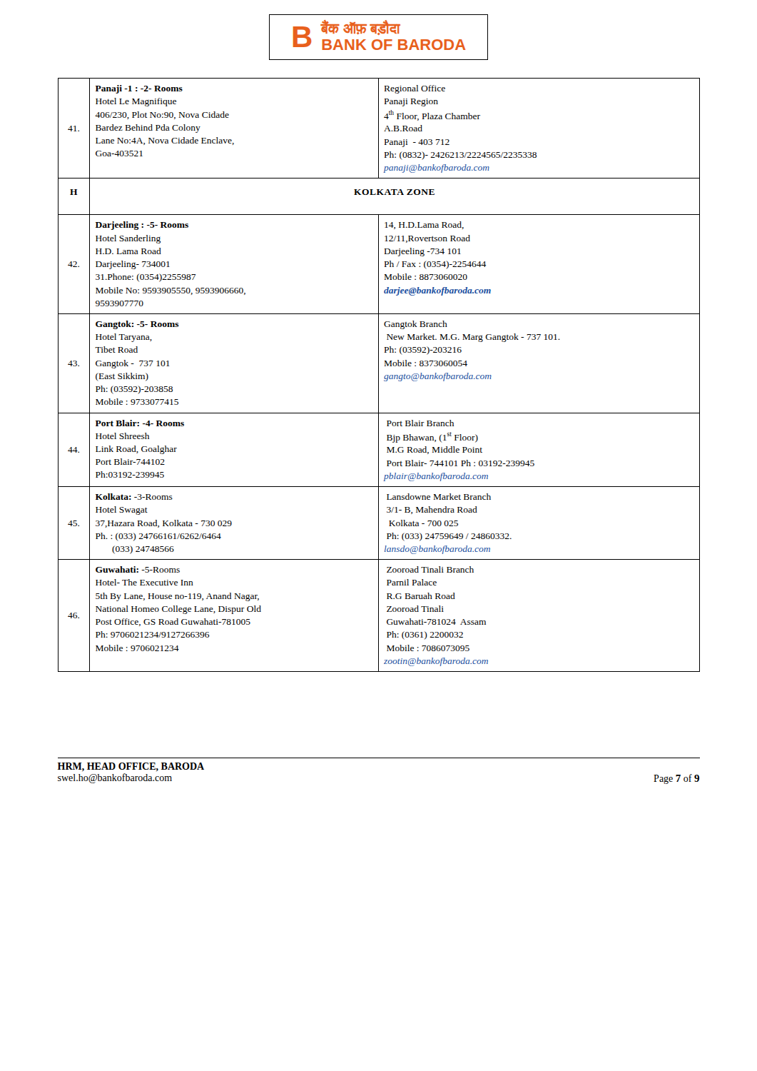B
बैंक ऑफ़ बड़ौदा
BANK OF BARODA
| 41. | Panaji -1 : -2- Rooms Hotel Le Magnifique 406/230, Plot No:90, Nova Cidade Bardez Behind Pda Colony Lane No:4A, Nova Cidade Enclave, Goa-403521 | Regional Office Panaji Region 4 th Floor, Plaza Chamber A.B.Road Panaji - 403 712 Ph: (0832)- 2426213/2224565/2235338 panaji@bankofbaroda.com |
| H | KOLKATA ZONE |
| 42. | Darjeeling : -5- Rooms Hotel Sanderling H.D. Lama Road Darjeeling- 734001 31.Phone: (0354)2255987 Mobile No: 9593905550, 9593906660, 9593907770 | 14, H.D.Lama Road, 12/11,Rovertson Road Darjeeling -734 101 Ph / Fax : (0354)-2254644 Mobile : 8873060020 darjee@bankofbaroda.com |
| 43. | Gangtok: -5- Rooms Hotel Taryana, Tibet Road Gangtok - 737 101 (East Sikkim) Ph: (03592)-203858 Mobile : 9733077415 | Gangtok Branch New Market. M.G. Marg Gangtok - 737 101. Ph: (03592)-203216 Mobile : 8373060054 gangto@bankofbaroda.com |
| 44. | Port Blair: -4- Rooms Hotel Shreesh Link Road, Goalghar Port Blair-744102 Ph:03192-239945 | Port Blair Branch Bjp Bhawan, (1 st Floor) M.G Road, Middle Point Port Blair- 744101 Ph : 03192-239945 pblair@bankofbaroda.com |
| 45. | Kolkata: -3-Rooms Hotel Swagat 37,Hazara Road, Kolkata - 730 029 Ph. : (033) 24766161/6262/6464 (033) 24748566 | Lansdowne Market Branch 3/1- B, Mahendra Road Kolkata - 700 025 Ph: (033) 24759649 / 24860332. lansdo@bankofbaroda.com |
| 46. | Guwahati: -5-Rooms Hotel- The Executive Inn 5th By Lane, House no-119, Anand Nagar, National Homeo College Lane, Dispur Old Post Office, GS Road Guwahati-781005 Ph: 9706021234/9127266396 Mobile : 9706021234 | Zooroad Tinali Branch Parnil Palace R.G Baruah Road Zooroad Tinali Guwahati-781024 Assam Ph: (0361) 2200032 Mobile : 7086073095 zootin@bankofbaroda.com |
HRM, HEAD OFFICE, BARODA
swel.ho@bankofbaroda.com
Page 7 of 9